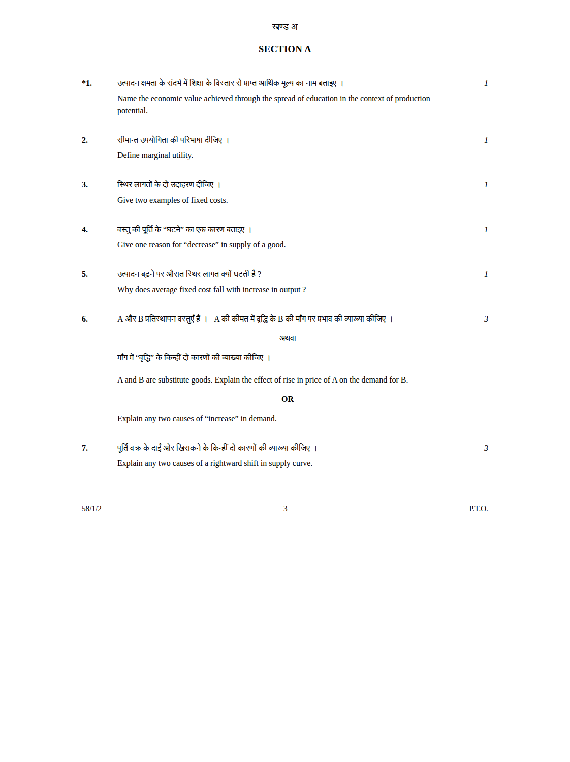खण्ड अ
SECTION A
*1.
उत्पादन क्षमता के संदर्भ में शिक्षा के विस्तार से प्राप्त आर्थिक मूल्य का नाम बताइए ।
Name the economic value achieved through the spread of education in the context of production potential.
1
2.
सीमान्त उपयोगिता की परिभाषा दीजिए ।
Define marginal utility.
1
3.
स्थिर लागतों के दो उदाहरण दीजिए ।
Give two examples of fixed costs.
1
4.
वस्तु की पूर्ति के “घटने” का एक कारण बताइए ।
Give one reason for “decrease” in supply of a good.
1
5.
उत्पादन बढ़ने पर औसत स्थिर लागत क्यों घटती है ?
Why does average fixed cost fall with increase in output ?
1
6.
A और B प्रतिस्थापन वस्तुएँ हैं । A की कीमत में वृद्धि के B की माँग पर प्रभाव की व्याख्या कीजिए ।
अथवा
माँग में “वृद्धि” के किन्हीं दो कारणों की व्याख्या कीजिए ।
A and B are substitute goods. Explain the effect of rise in price of A on the demand for B.
OR
Explain any two causes of “increase” in demand.
3
7.
पूर्ति वक्र के दाईं ओर खिसकने के किन्हीं दो कारणों की व्याख्या कीजिए ।
Explain any two causes of a rightward shift in supply curve.
3
58/1/2
3
P.T.O.